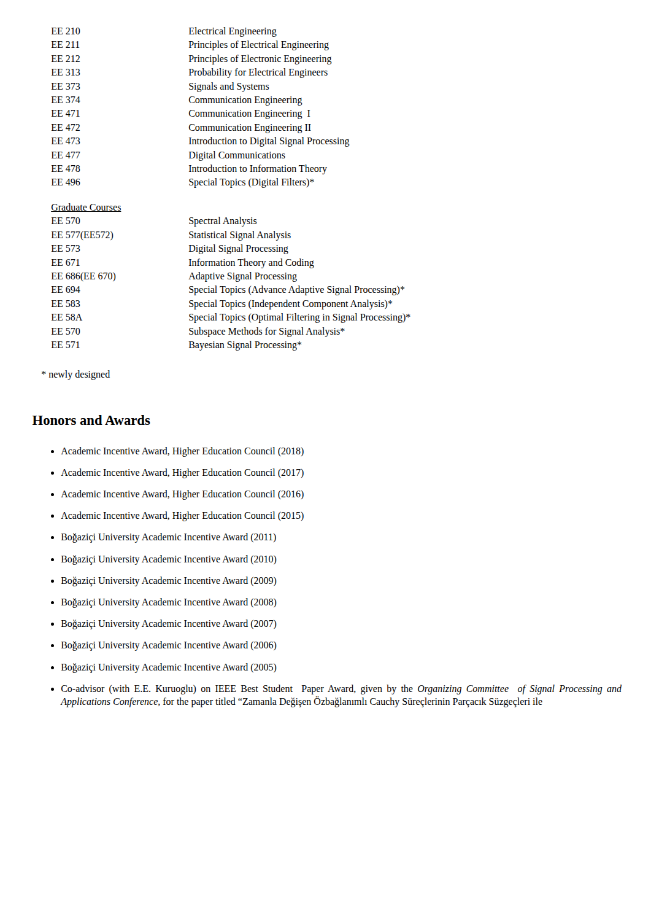| EE 210 | Electrical Engineering |
| EE 211 | Principles of Electrical Engineering |
| EE 212 | Principles of Electronic Engineering |
| EE 313 | Probability for Electrical Engineers |
| EE 373 | Signals and Systems |
| EE 374 | Communication Engineering |
| EE 471 | Communication Engineering I |
| EE 472 | Communication Engineering II |
| EE 473 | Introduction to Digital Signal Processing |
| EE 477 | Digital Communications |
| EE 478 | Introduction to Information Theory |
| EE 496 | Special Topics (Digital Filters)* |
| Graduate Courses |
| EE 570 | Spectral Analysis |
| EE 577(EE572) | Statistical Signal Analysis |
| EE 573 | Digital Signal Processing |
| EE 671 | Information Theory and Coding |
| EE 686(EE 670) | Adaptive Signal Processing |
| EE 694 | Special Topics (Advance Adaptive Signal Processing)* |
| EE 583 | Special Topics (Independent Component Analysis)* |
| EE 58A | Special Topics (Optimal Filtering in Signal Processing)* |
| EE 570 | Subspace Methods for Signal Analysis* |
| EE 571 | Bayesian Signal Processing* |
* newly designed
Honors and Awards
Academic Incentive Award, Higher Education Council (2018)
Academic Incentive Award, Higher Education Council (2017)
Academic Incentive Award, Higher Education Council (2016)
Academic Incentive Award, Higher Education Council (2015)
Boğaziçi University Academic Incentive Award (2011)
Boğaziçi University Academic Incentive Award (2010)
Boğaziçi University Academic Incentive Award (2009)
Boğaziçi University Academic Incentive Award (2008)
Boğaziçi University Academic Incentive Award (2007)
Boğaziçi University Academic Incentive Award (2006)
Boğaziçi University Academic Incentive Award (2005)
Co-advisor (with E.E. Kuruoglu) on IEEE Best Student Paper Award, given by the Organizing Committee of Signal Processing and Applications Conference, for the paper titled “Zamanla Değişen Özbağlanımlı Cauchy Süreçlerinin Parçacık Süzgeçleri ile